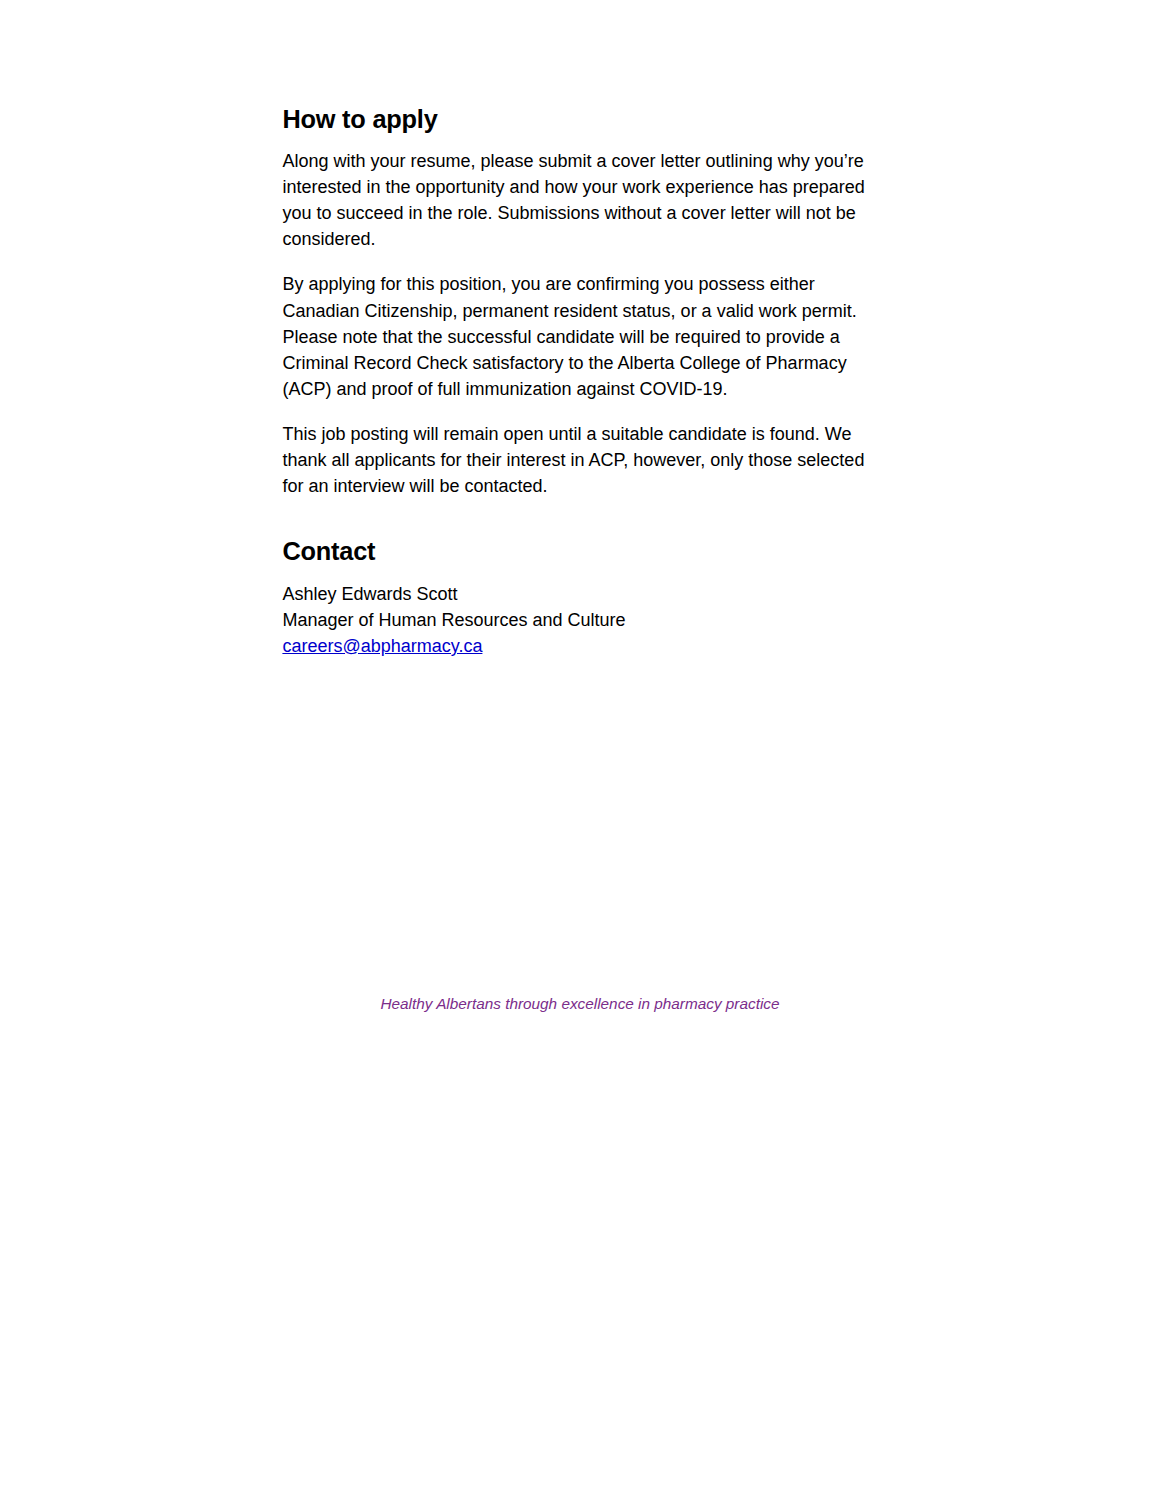How to apply
Along with your resume, please submit a cover letter outlining why you’re interested in the opportunity and how your work experience has prepared you to succeed in the role. Submissions without a cover letter will not be considered.
By applying for this position, you are confirming you possess either Canadian Citizenship, permanent resident status, or a valid work permit. Please note that the successful candidate will be required to provide a Criminal Record Check satisfactory to the Alberta College of Pharmacy (ACP) and proof of full immunization against COVID-19.
This job posting will remain open until a suitable candidate is found. We thank all applicants for their interest in ACP, however, only those selected for an interview will be contacted.
Contact
Ashley Edwards Scott
Manager of Human Resources and Culture
careers@abpharmacy.ca
Healthy Albertans through excellence in pharmacy practice